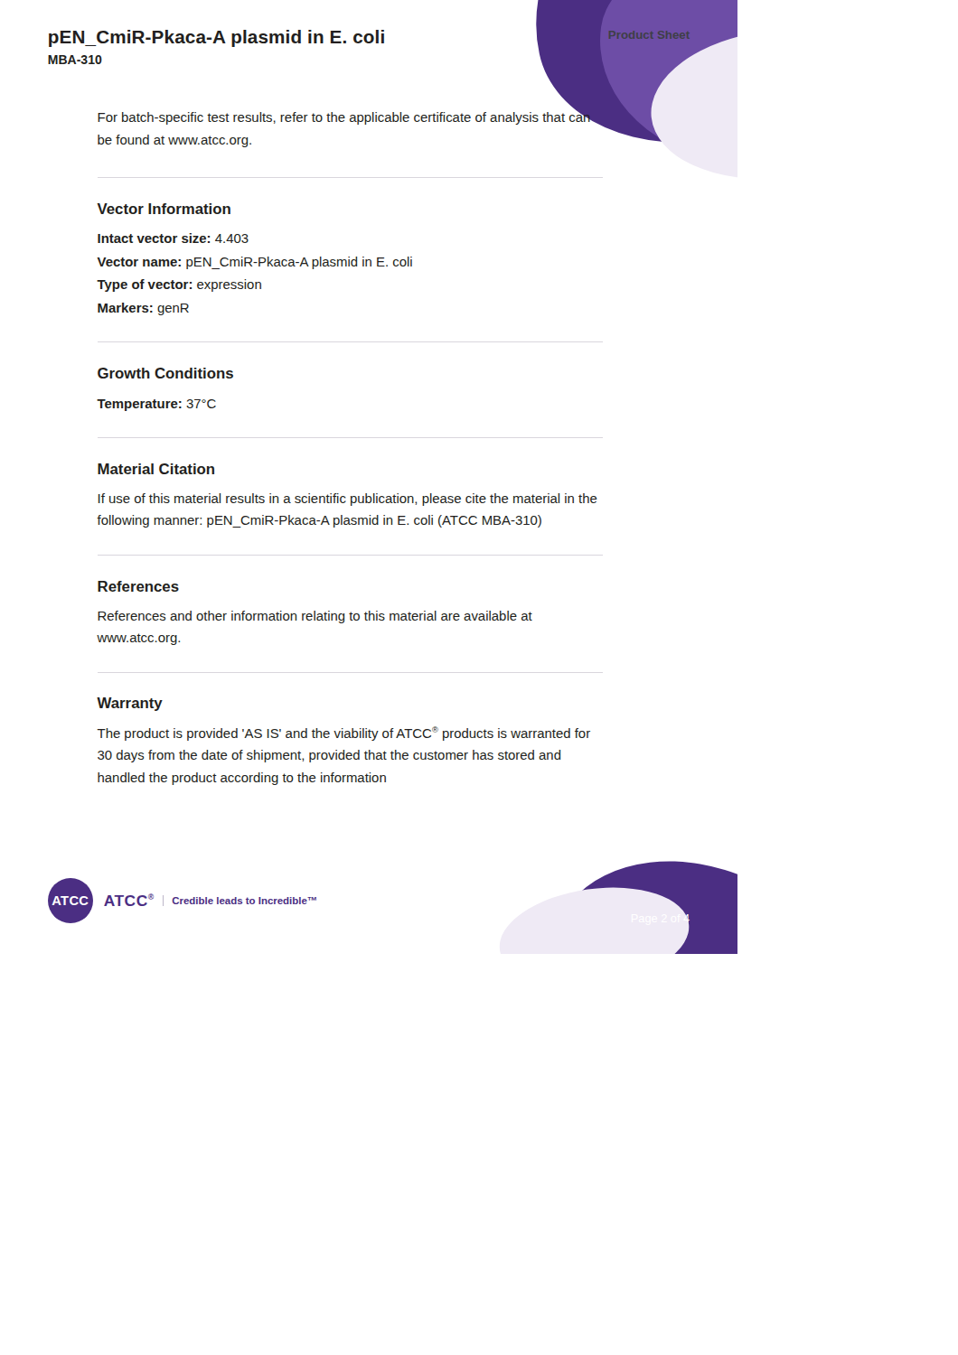pEN_CmiR-Pkaca-A plasmid in E. coli
MBA-310
Product Sheet
For batch-specific test results, refer to the applicable certificate of analysis that can be found at www.atcc.org.
Vector Information
Intact vector size: 4.403
Vector name: pEN_CmiR-Pkaca-A plasmid in E. coli
Type of vector: expression
Markers: genR
Growth Conditions
Temperature: 37°C
Material Citation
If use of this material results in a scientific publication, please cite the material in the following manner: pEN_CmiR-Pkaca-A plasmid in E. coli (ATCC MBA-310)
References
References and other information relating to this material are available at www.atcc.org.
Warranty
The product is provided 'AS IS' and the viability of ATCC® products is warranted for 30 days from the date of shipment, provided that the customer has stored and handled the product according to the information
ATCC
ATCC® Credible leads to Incredible™
www.atcc.org
Page 2 of 4